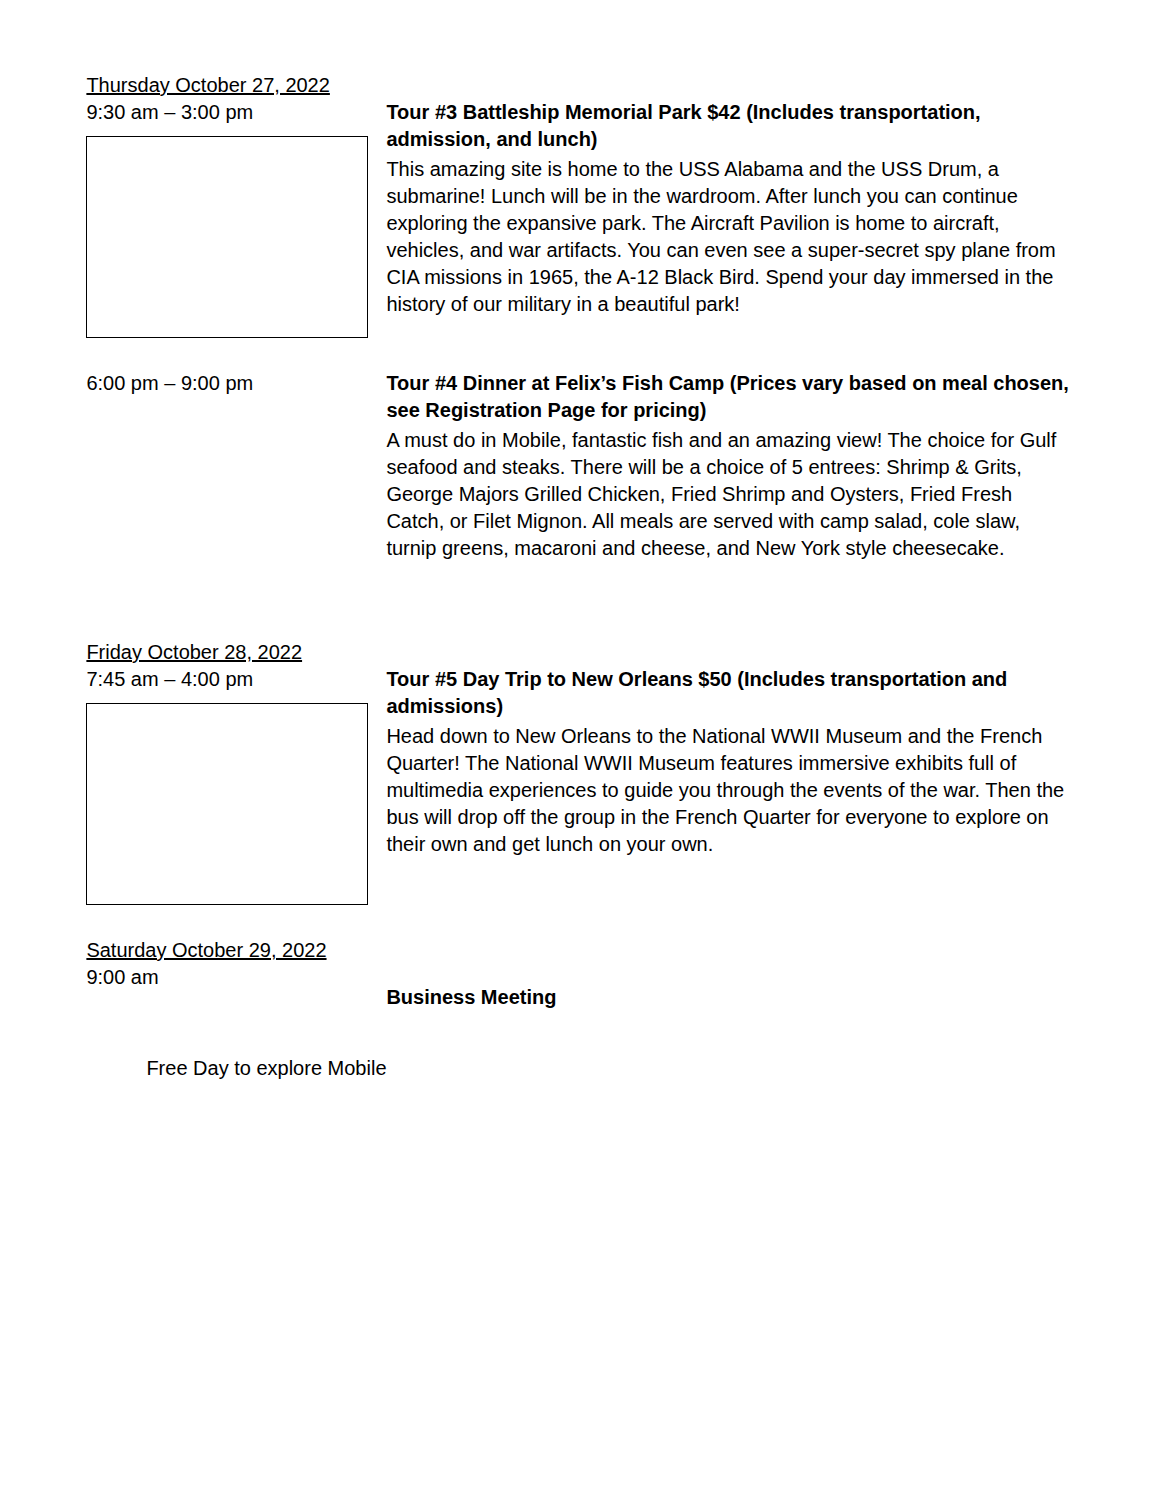Thursday October 27, 2022
9:30 am – 3:00 pm
Tour #3 Battleship Memorial Park $42 (Includes transportation, admission, and lunch)
This amazing site is home to the USS Alabama and the USS Drum, a submarine! Lunch will be in the wardroom. After lunch you can continue exploring the expansive park. The Aircraft Pavilion is home to aircraft, vehicles, and war artifacts. You can even see a super-secret spy plane from CIA missions in 1965, the A-12 Black Bird. Spend your day immersed in the history of our military in a beautiful park!
6:00 pm – 9:00 pm
Tour #4 Dinner at Felix’s Fish Camp (Prices vary based on meal chosen, see Registration Page for pricing)
A must do in Mobile, fantastic fish and an amazing view! The choice for Gulf seafood and steaks. There will be a choice of 5 entrees: Shrimp & Grits, George Majors Grilled Chicken, Fried Shrimp and Oysters, Fried Fresh Catch, or Filet Mignon. All meals are served with camp salad, cole slaw, turnip greens, macaroni and cheese, and New York style cheesecake.
Friday October 28, 2022
7:45 am – 4:00 pm
Tour #5 Day Trip to New Orleans $50 (Includes transportation and admissions)
Head down to New Orleans to the National WWII Museum and the French Quarter! The National WWII Museum features immersive exhibits full of multimedia experiences to guide you through the events of the war. Then the bus will drop off the group in the French Quarter for everyone to explore on their own and get lunch on your own.
Saturday October 29, 2022
9:00 am
Business Meeting
Free Day to explore Mobile